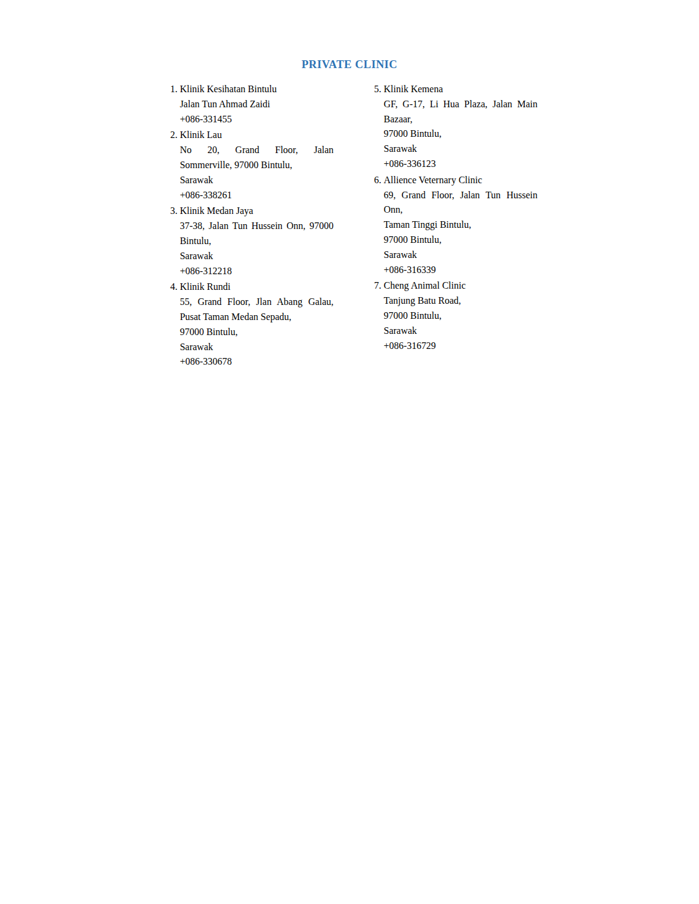PRIVATE CLINIC
Klinik Kesihatan Bintulu Jalan Tun Ahmad Zaidi +086-331455
Klinik Lau No 20, Grand Floor, Jalan Sommerville, 97000 Bintulu, Sarawak +086-338261
Klinik Medan Jaya 37-38, Jalan Tun Hussein Onn, 97000 Bintulu, Sarawak +086-312218
Klinik Rundi 55, Grand Floor, Jlan Abang Galau, Pusat Taman Medan Sepadu, 97000 Bintulu, Sarawak +086-330678
Klinik Kemena GF, G-17, Li Hua Plaza, Jalan Main Bazaar, 97000 Bintulu, Sarawak +086-336123
Allience Veternary Clinic 69, Grand Floor, Jalan Tun Hussein Onn, Taman Tinggi Bintulu, 97000 Bintulu, Sarawak +086-316339
Cheng Animal Clinic Tanjung Batu Road, 97000 Bintulu, Sarawak +086-316729